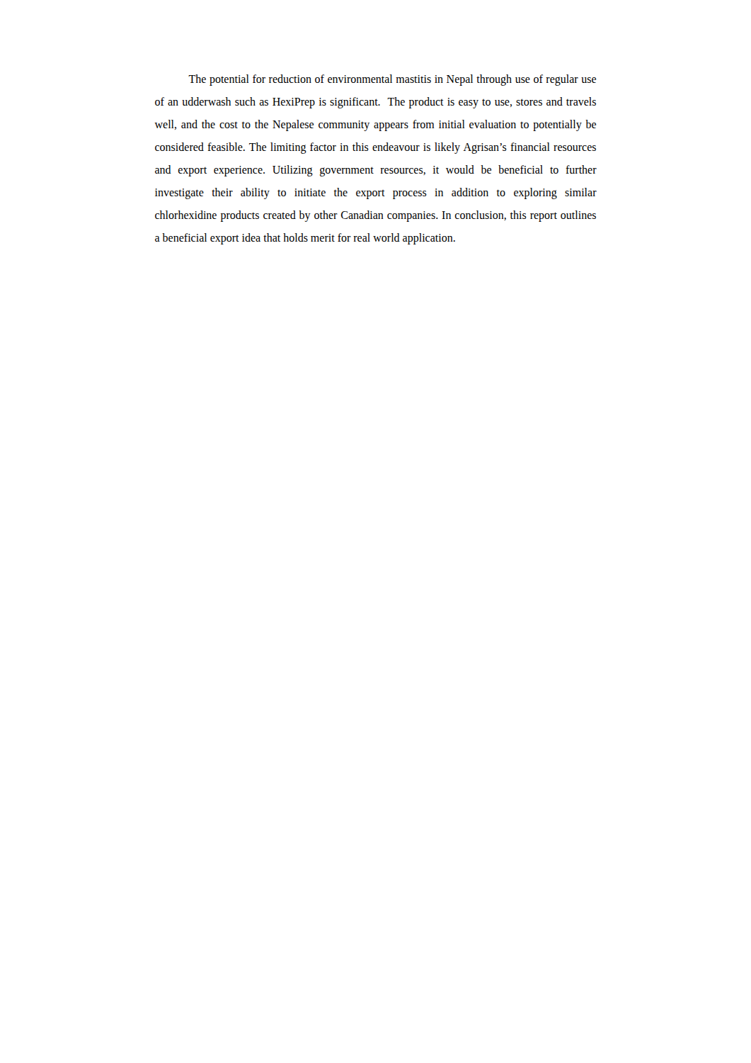The potential for reduction of environmental mastitis in Nepal through use of regular use of an udderwash such as HexiPrep is significant. The product is easy to use, stores and travels well, and the cost to the Nepalese community appears from initial evaluation to potentially be considered feasible. The limiting factor in this endeavour is likely Agrisan’s financial resources and export experience. Utilizing government resources, it would be beneficial to further investigate their ability to initiate the export process in addition to exploring similar chlorhexidine products created by other Canadian companies. In conclusion, this report outlines a beneficial export idea that holds merit for real world application.